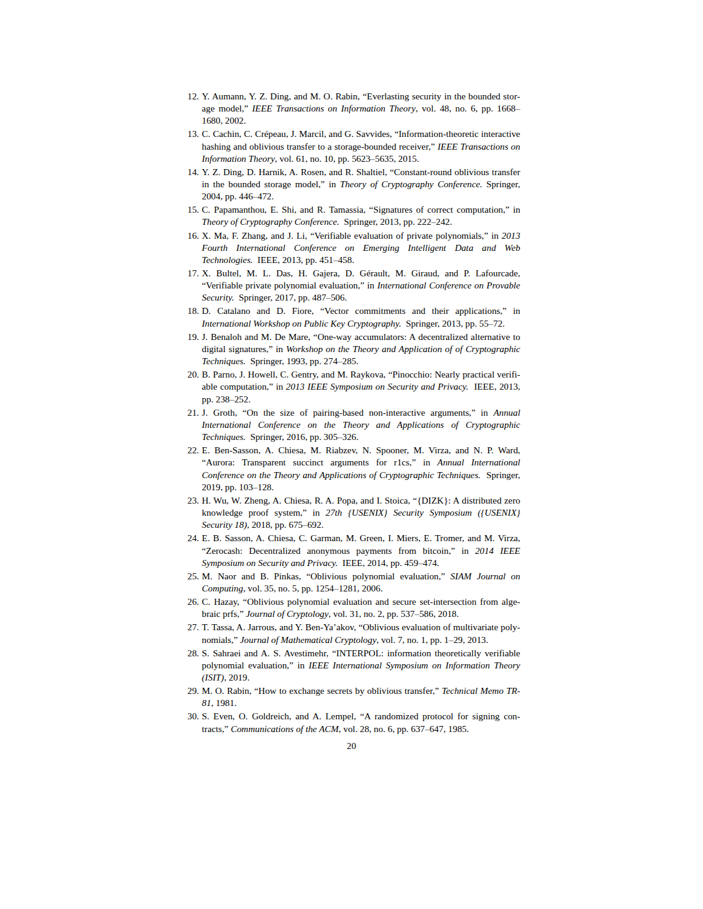12. Y. Aumann, Y. Z. Ding, and M. O. Rabin, “Everlasting security in the bounded storage model,” IEEE Transactions on Information Theory, vol. 48, no. 6, pp. 1668–1680, 2002.
13. C. Cachin, C. Crépeau, J. Marcil, and G. Savvides, “Information-theoretic interactive hashing and oblivious transfer to a storage-bounded receiver,” IEEE Transactions on Information Theory, vol. 61, no. 10, pp. 5623–5635, 2015.
14. Y. Z. Ding, D. Harnik, A. Rosen, and R. Shaltiel, “Constant-round oblivious transfer in the bounded storage model,” in Theory of Cryptography Conference. Springer, 2004, pp. 446–472.
15. C. Papamanthou, E. Shi, and R. Tamassia, “Signatures of correct computation,” in Theory of Cryptography Conference. Springer, 2013, pp. 222–242.
16. X. Ma, F. Zhang, and J. Li, “Verifiable evaluation of private polynomials,” in 2013 Fourth International Conference on Emerging Intelligent Data and Web Technologies. IEEE, 2013, pp. 451–458.
17. X. Bultel, M. L. Das, H. Gajera, D. Gérault, M. Giraud, and P. Lafourcade, “Verifiable private polynomial evaluation,” in International Conference on Provable Security. Springer, 2017, pp. 487–506.
18. D. Catalano and D. Fiore, “Vector commitments and their applications,” in International Workshop on Public Key Cryptography. Springer, 2013, pp. 55–72.
19. J. Benaloh and M. De Mare, “One-way accumulators: A decentralized alternative to digital signatures,” in Workshop on the Theory and Application of of Cryptographic Techniques. Springer, 1993, pp. 274–285.
20. B. Parno, J. Howell, C. Gentry, and M. Raykova, “Pinocchio: Nearly practical verifiable computation,” in 2013 IEEE Symposium on Security and Privacy. IEEE, 2013, pp. 238–252.
21. J. Groth, “On the size of pairing-based non-interactive arguments,” in Annual International Conference on the Theory and Applications of Cryptographic Techniques. Springer, 2016, pp. 305–326.
22. E. Ben-Sasson, A. Chiesa, M. Riabzev, N. Spooner, M. Virza, and N. P. Ward, “Aurora: Transparent succinct arguments for r1cs,” in Annual International Conference on the Theory and Applications of Cryptographic Techniques. Springer, 2019, pp. 103–128.
23. H. Wu, W. Zheng, A. Chiesa, R. A. Popa, and I. Stoica, “{DIZK}: A distributed zero knowledge proof system,” in 27th {USENIX} Security Symposium ({USENIX} Security 18), 2018, pp. 675–692.
24. E. B. Sasson, A. Chiesa, C. Garman, M. Green, I. Miers, E. Tromer, and M. Virza, “Zerocash: Decentralized anonymous payments from bitcoin,” in 2014 IEEE Symposium on Security and Privacy. IEEE, 2014, pp. 459–474.
25. M. Naor and B. Pinkas, “Oblivious polynomial evaluation,” SIAM Journal on Computing, vol. 35, no. 5, pp. 1254–1281, 2006.
26. C. Hazay, “Oblivious polynomial evaluation and secure set-intersection from algebraic prfs,” Journal of Cryptology, vol. 31, no. 2, pp. 537–586, 2018.
27. T. Tassa, A. Jarrous, and Y. Ben-Ya’akov, “Oblivious evaluation of multivariate polynomials,” Journal of Mathematical Cryptology, vol. 7, no. 1, pp. 1–29, 2013.
28. S. Sahraei and A. S. Avestimehr, “INTERPOL: information theoretically verifiable polynomial evaluation,” in IEEE International Symposium on Information Theory (ISIT), 2019.
29. M. O. Rabin, “How to exchange secrets by oblivious transfer,” Technical Memo TR-81, 1981.
30. S. Even, O. Goldreich, and A. Lempel, “A randomized protocol for signing contracts,” Communications of the ACM, vol. 28, no. 6, pp. 637–647, 1985.
20